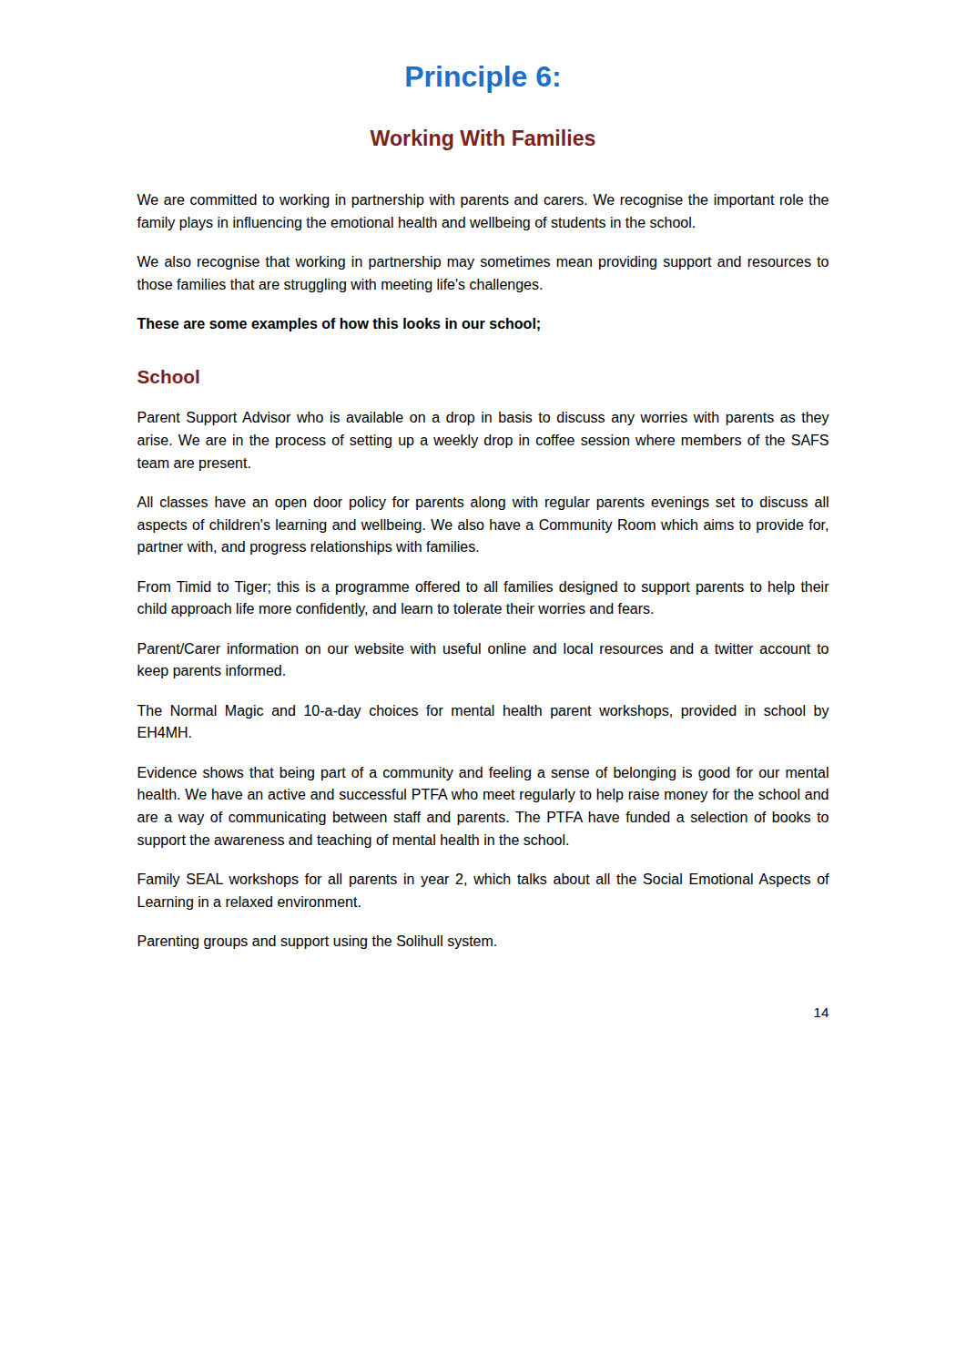Principle 6:
Working With Families
We are committed to working in partnership with parents and carers. We recognise the important role the family plays in influencing the emotional health and wellbeing of students in the school.
We also recognise that working in partnership may sometimes mean providing support and resources to those families that are struggling with meeting life's challenges.
These are some examples of how this looks in our school;
School
Parent Support Advisor who is available on a drop in basis to discuss any worries with parents as they arise. We are in the process of setting up a weekly drop in coffee session where members of the SAFS team are present.
All classes have an open door policy for parents along with regular parents evenings set to discuss all aspects of children's learning and wellbeing. We also have a Community Room which aims to provide for, partner with, and progress relationships with families.
From Timid to Tiger; this is a programme offered to all families designed to support parents to help their child approach life more confidently, and learn to tolerate their worries and fears.
Parent/Carer information on our website with useful online and local resources and a twitter account to keep parents informed.
The Normal Magic and 10-a-day choices for mental health parent workshops, provided in school by EH4MH.
Evidence shows that being part of a community and feeling a sense of belonging is good for our mental health. We have an active and successful PTFA who meet regularly to help raise money for the school and are a way of communicating between staff and parents. The PTFA have funded a selection of books to support the awareness and teaching of mental health in the school.
Family SEAL workshops for all parents in year 2, which talks about all the Social Emotional Aspects of Learning in a relaxed environment.
Parenting groups and support using the Solihull system.
14